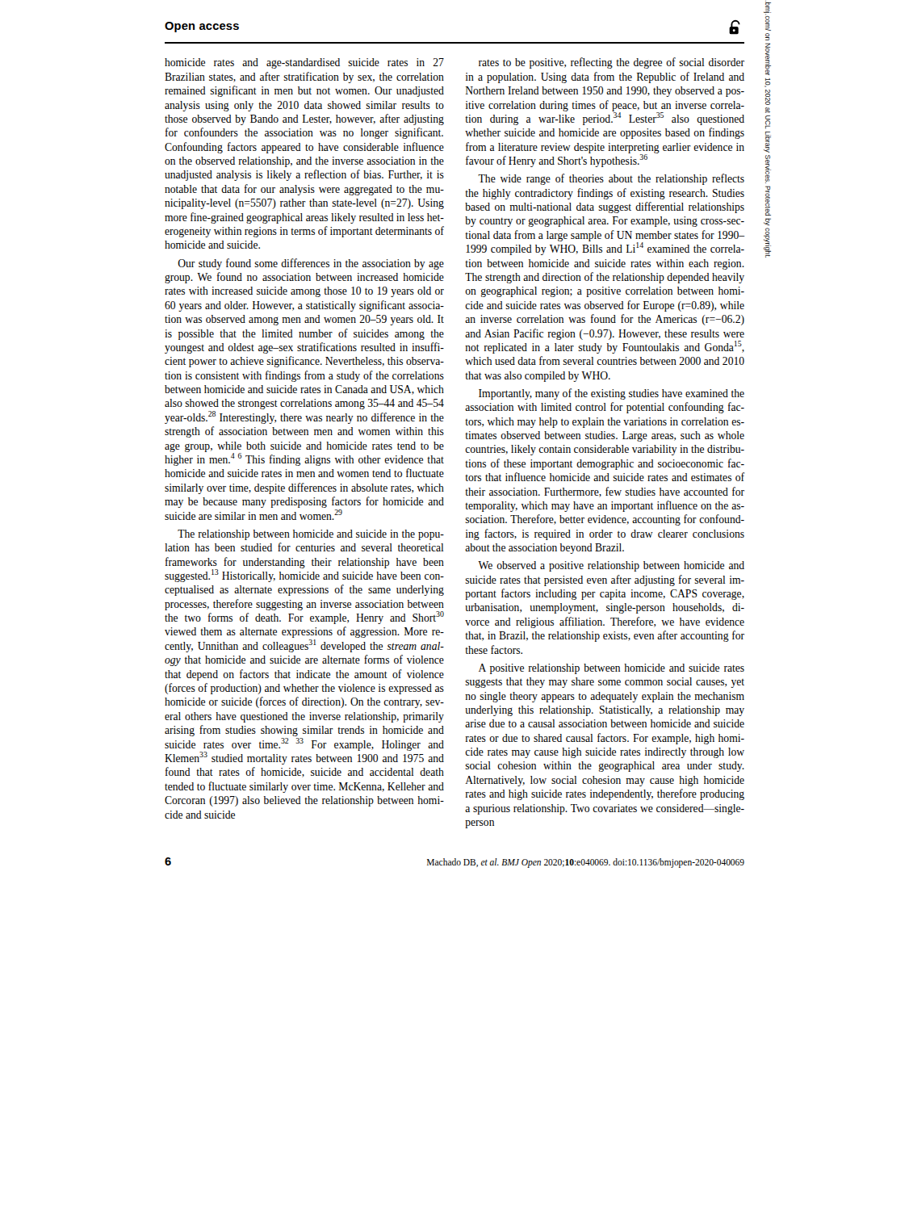BMJ Open: first published as 10.1136/bmjopen-2020-040069 on 4 November 2020. Downloaded from http://bmjopen.bmj.com/ on November 10, 2020 at UCL Library Services. Protected by copyright.
Open access
homicide rates and age-standardised suicide rates in 27 Brazilian states, and after stratification by sex, the correlation remained significant in men but not women. Our unadjusted analysis using only the 2010 data showed similar results to those observed by Bando and Lester, however, after adjusting for confounders the association was no longer significant. Confounding factors appeared to have considerable influence on the observed relationship, and the inverse association in the unadjusted analysis is likely a reflection of bias. Further, it is notable that data for our analysis were aggregated to the municipality-level (n=5507) rather than state-level (n=27). Using more fine-grained geographical areas likely resulted in less heterogeneity within regions in terms of important determinants of homicide and suicide.
Our study found some differences in the association by age group. We found no association between increased homicide rates with increased suicide among those 10 to 19 years old or 60 years and older. However, a statistically significant association was observed among men and women 20–59 years old. It is possible that the limited number of suicides among the youngest and oldest age–sex stratifications resulted in insufficient power to achieve significance. Nevertheless, this observation is consistent with findings from a study of the correlations between homicide and suicide rates in Canada and USA, which also showed the strongest correlations among 35–44 and 45–54 year-olds.28 Interestingly, there was nearly no difference in the strength of association between men and women within this age group, while both suicide and homicide rates tend to be higher in men.4 6 This finding aligns with other evidence that homicide and suicide rates in men and women tend to fluctuate similarly over time, despite differences in absolute rates, which may be because many predisposing factors for homicide and suicide are similar in men and women.29
The relationship between homicide and suicide in the population has been studied for centuries and several theoretical frameworks for understanding their relationship have been suggested.13 Historically, homicide and suicide have been conceptualised as alternate expressions of the same underlying processes, therefore suggesting an inverse association between the two forms of death. For example, Henry and Short30 viewed them as alternate expressions of aggression. More recently, Unnithan and colleagues31 developed the stream analogy that homicide and suicide are alternate forms of violence that depend on factors that indicate the amount of violence (forces of production) and whether the violence is expressed as homicide or suicide (forces of direction). On the contrary, several others have questioned the inverse relationship, primarily arising from studies showing similar trends in homicide and suicide rates over time.32 33 For example, Holinger and Klemen33 studied mortality rates between 1900 and 1975 and found that rates of homicide, suicide and accidental death tended to fluctuate similarly over time. McKenna, Kelleher and Corcoran (1997) also believed the relationship between homicide and suicide
rates to be positive, reflecting the degree of social disorder in a population. Using data from the Republic of Ireland and Northern Ireland between 1950 and 1990, they observed a positive correlation during times of peace, but an inverse correlation during a war-like period.34 Lester35 also questioned whether suicide and homicide are opposites based on findings from a literature review despite interpreting earlier evidence in favour of Henry and Short's hypothesis.36
The wide range of theories about the relationship reflects the highly contradictory findings of existing research. Studies based on multi-national data suggest differential relationships by country or geographical area. For example, using cross-sectional data from a large sample of UN member states for 1990–1999 compiled by WHO, Bills and Li14 examined the correlation between homicide and suicide rates within each region. The strength and direction of the relationship depended heavily on geographical region; a positive correlation between homicide and suicide rates was observed for Europe (r=0.89), while an inverse correlation was found for the Americas (r=−06.2) and Asian Pacific region (−0.97). However, these results were not replicated in a later study by Fountoulakis and Gonda15, which used data from several countries between 2000 and 2010 that was also compiled by WHO.
Importantly, many of the existing studies have examined the association with limited control for potential confounding factors, which may help to explain the variations in correlation estimates observed between studies. Large areas, such as whole countries, likely contain considerable variability in the distributions of these important demographic and socioeconomic factors that influence homicide and suicide rates and estimates of their association. Furthermore, few studies have accounted for temporality, which may have an important influence on the association. Therefore, better evidence, accounting for confounding factors, is required in order to draw clearer conclusions about the association beyond Brazil.
We observed a positive relationship between homicide and suicide rates that persisted even after adjusting for several important factors including per capita income, CAPS coverage, urbanisation, unemployment, single-person households, divorce and religious affiliation. Therefore, we have evidence that, in Brazil, the relationship exists, even after accounting for these factors.
A positive relationship between homicide and suicide rates suggests that they may share some common social causes, yet no single theory appears to adequately explain the mechanism underlying this relationship. Statistically, a relationship may arise due to a causal association between homicide and suicide rates or due to shared causal factors. For example, high homicide rates may cause high suicide rates indirectly through low social cohesion within the geographical area under study. Alternatively, low social cohesion may cause high homicide rates and high suicide rates independently, therefore producing a spurious relationship. Two covariates we considered—single-person
6
Machado DB, et al. BMJ Open 2020;10:e040069. doi:10.1136/bmjopen-2020-040069